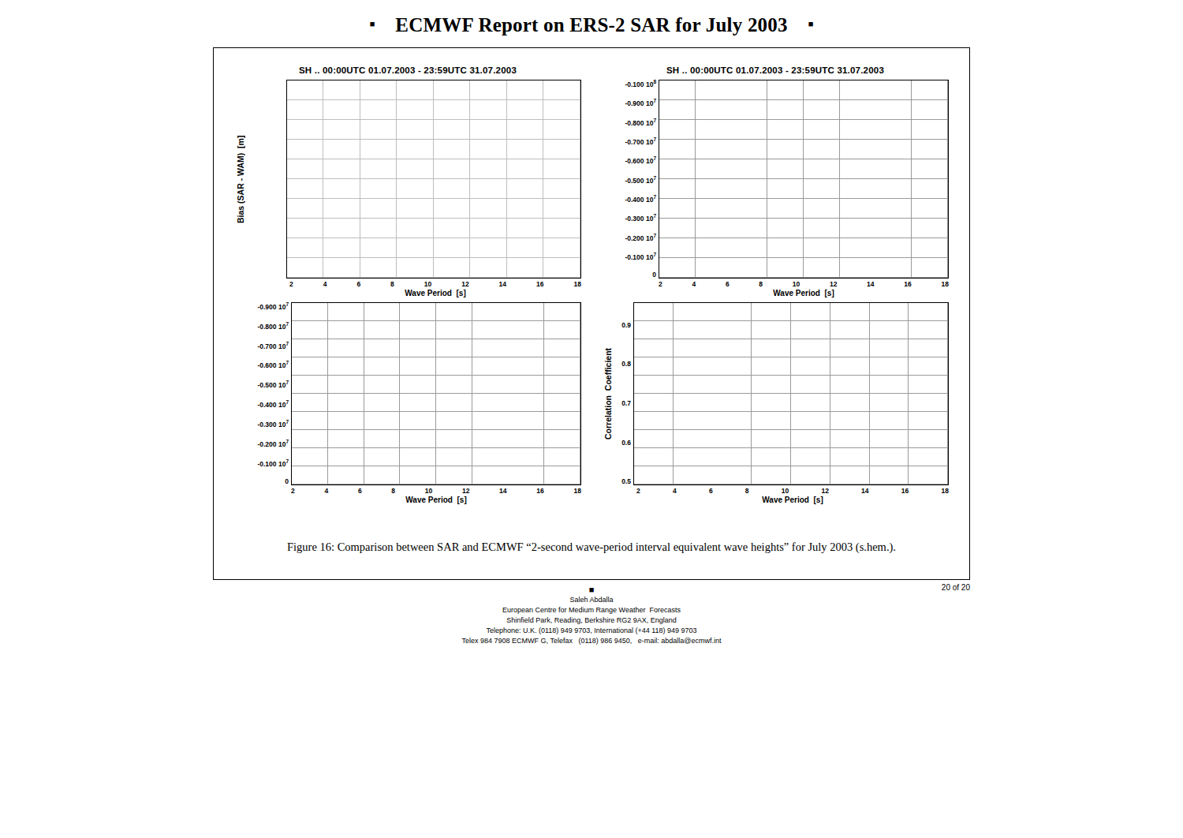■
ECMWF Report on ERS-2 SAR for July 2003
■
SH .. 00:00UTC 01.07.2003 - 23:59UTC 31.07.2003
Bias (SAR - WAM) [m]
24681012141618
Wave Period [s]
SH .. 00:00UTC 01.07.2003 - 23:59UTC 31.07.2003
-0.100 108 -0.900 107 -0.800 107 -0.700 107 -0.600 107 -0.500 107 -0.400 107 -0.300 107 -0.200 107 -0.100 107 0
24681012141618
Wave Period [s]
-0.900 107 -0.800 107 -0.700 107 -0.600 107 -0.500 107 -0.400 107 -0.300 107 -0.200 107 -0.100 107 0
24681012141618
Wave Period [s]
Correlation Coefficient
0.9 0.8 0.7 0.6 0.5
24681012141618
Wave Period [s]
Figure 16: Comparison between SAR and ECMWF “2-second wave-period interval equivalent wave heights” for July 2003 (s.hem.).
■
20 of 20
Saleh Abdalla
European Centre for Medium Range Weather Forecasts
Shinfield Park, Reading, Berkshire RG2 9AX, England
Telephone: U.K. (0118) 949 9703, International (+44 118) 949 9703
Telex 984 7908 ECMWF G, Telefax (0118) 986 9450, e-mail: abdalla@ecmwf.int